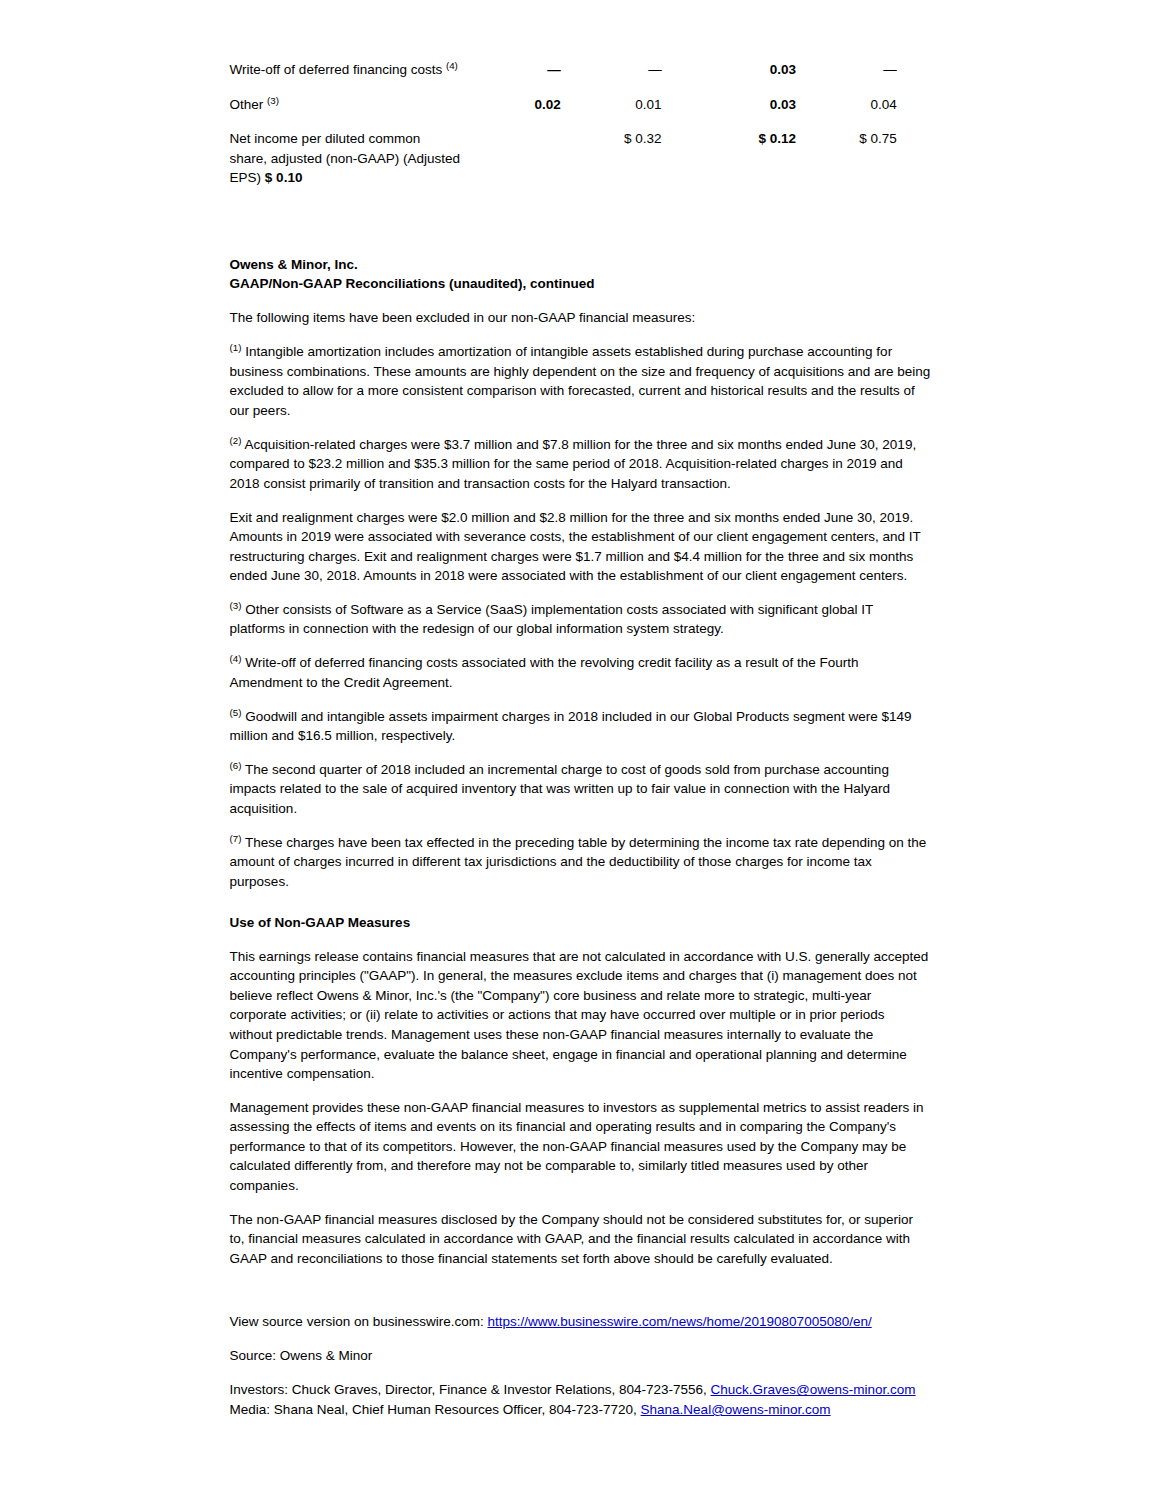| Write-off of deferred financing costs (4) | — | — | 0.03 | — |
| Other (3) | 0.02 | 0.01 | 0.03 | 0.04 |
| Net income per diluted common share, adjusted (non-GAAP) (Adjusted EPS) $ 0.10 | | $ 0.32 | $ 0.12 | $ 0.75 |
Owens & Minor, Inc.
GAAP/Non-GAAP Reconciliations (unaudited), continued
The following items have been excluded in our non-GAAP financial measures:
(1) Intangible amortization includes amortization of intangible assets established during purchase accounting for business combinations. These amounts are highly dependent on the size and frequency of acquisitions and are being excluded to allow for a more consistent comparison with forecasted, current and historical results and the results of our peers.
(2) Acquisition-related charges were $3.7 million and $7.8 million for the three and six months ended June 30, 2019, compared to $23.2 million and $35.3 million for the same period of 2018. Acquisition-related charges in 2019 and 2018 consist primarily of transition and transaction costs for the Halyard transaction.
Exit and realignment charges were $2.0 million and $2.8 million for the three and six months ended June 30, 2019. Amounts in 2019 were associated with severance costs, the establishment of our client engagement centers, and IT restructuring charges. Exit and realignment charges were $1.7 million and $4.4 million for the three and six months ended June 30, 2018. Amounts in 2018 were associated with the establishment of our client engagement centers.
(3) Other consists of Software as a Service (SaaS) implementation costs associated with significant global IT platforms in connection with the redesign of our global information system strategy.
(4) Write-off of deferred financing costs associated with the revolving credit facility as a result of the Fourth Amendment to the Credit Agreement.
(5) Goodwill and intangible assets impairment charges in 2018 included in our Global Products segment were $149 million and $16.5 million, respectively.
(6) The second quarter of 2018 included an incremental charge to cost of goods sold from purchase accounting impacts related to the sale of acquired inventory that was written up to fair value in connection with the Halyard acquisition.
(7) These charges have been tax effected in the preceding table by determining the income tax rate depending on the amount of charges incurred in different tax jurisdictions and the deductibility of those charges for income tax purposes.
Use of Non-GAAP Measures
This earnings release contains financial measures that are not calculated in accordance with U.S. generally accepted accounting principles ("GAAP"). In general, the measures exclude items and charges that (i) management does not believe reflect Owens & Minor, Inc.'s (the "Company") core business and relate more to strategic, multi-year corporate activities; or (ii) relate to activities or actions that may have occurred over multiple or in prior periods without predictable trends. Management uses these non-GAAP financial measures internally to evaluate the Company's performance, evaluate the balance sheet, engage in financial and operational planning and determine incentive compensation.
Management provides these non-GAAP financial measures to investors as supplemental metrics to assist readers in assessing the effects of items and events on its financial and operating results and in comparing the Company's performance to that of its competitors. However, the non-GAAP financial measures used by the Company may be calculated differently from, and therefore may not be comparable to, similarly titled measures used by other companies.
The non-GAAP financial measures disclosed by the Company should not be considered substitutes for, or superior to, financial measures calculated in accordance with GAAP, and the financial results calculated in accordance with GAAP and reconciliations to those financial statements set forth above should be carefully evaluated.
View source version on businesswire.com: https://www.businesswire.com/news/home/20190807005080/en/
Source: Owens & Minor
Investors: Chuck Graves, Director, Finance & Investor Relations, 804-723-7556, Chuck.Graves@owens-minor.com
Media: Shana Neal, Chief Human Resources Officer, 804-723-7720, Shana.Neal@owens-minor.com